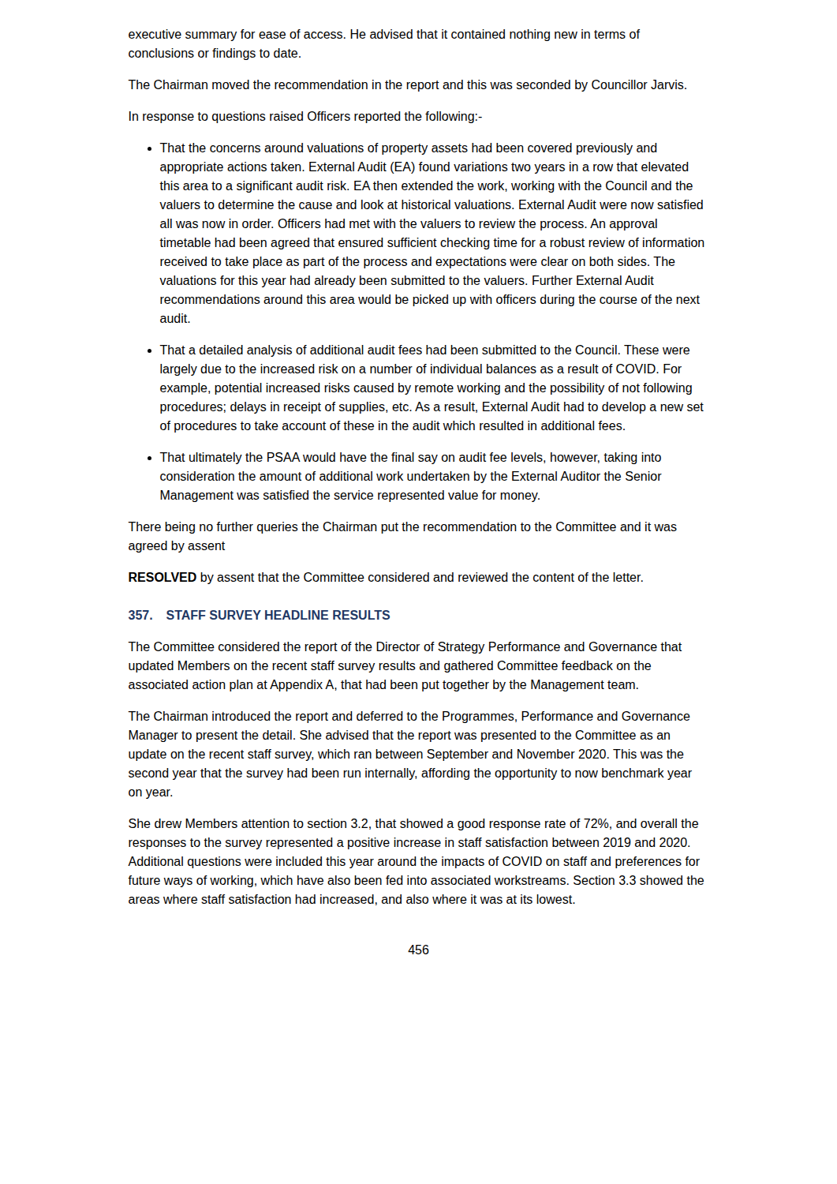executive summary for ease of access. He advised that it contained nothing new in terms of conclusions or findings to date.
The Chairman moved the recommendation in the report and this was seconded by Councillor Jarvis.
In response to questions raised Officers reported the following:-
That the concerns around valuations of property assets had been covered previously and appropriate actions taken. External Audit (EA) found variations two years in a row that elevated this area to a significant audit risk. EA then extended the work, working with the Council and the valuers to determine the cause and look at historical valuations. External Audit were now satisfied all was now in order. Officers had met with the valuers to review the process. An approval timetable had been agreed that ensured sufficient checking time for a robust review of information received to take place as part of the process and expectations were clear on both sides. The valuations for this year had already been submitted to the valuers. Further External Audit recommendations around this area would be picked up with officers during the course of the next audit.
That a detailed analysis of additional audit fees had been submitted to the Council. These were largely due to the increased risk on a number of individual balances as a result of COVID. For example, potential increased risks caused by remote working and the possibility of not following procedures; delays in receipt of supplies, etc. As a result, External Audit had to develop a new set of procedures to take account of these in the audit which resulted in additional fees.
That ultimately the PSAA would have the final say on audit fee levels, however, taking into consideration the amount of additional work undertaken by the External Auditor the Senior Management was satisfied the service represented value for money.
There being no further queries the Chairman put the recommendation to the Committee and it was agreed by assent
RESOLVED by assent that the Committee considered and reviewed the content of the letter.
357. STAFF SURVEY HEADLINE RESULTS
The Committee considered the report of the Director of Strategy Performance and Governance that updated Members on the recent staff survey results and gathered Committee feedback on the associated action plan at Appendix A, that had been put together by the Management team.
The Chairman introduced the report and deferred to the Programmes, Performance and Governance Manager to present the detail. She advised that the report was presented to the Committee as an update on the recent staff survey, which ran between September and November 2020. This was the second year that the survey had been run internally, affording the opportunity to now benchmark year on year.
She drew Members attention to section 3.2, that showed a good response rate of 72%, and overall the responses to the survey represented a positive increase in staff satisfaction between 2019 and 2020. Additional questions were included this year around the impacts of COVID on staff and preferences for future ways of working, which have also been fed into associated workstreams. Section 3.3 showed the areas where staff satisfaction had increased, and also where it was at its lowest.
456